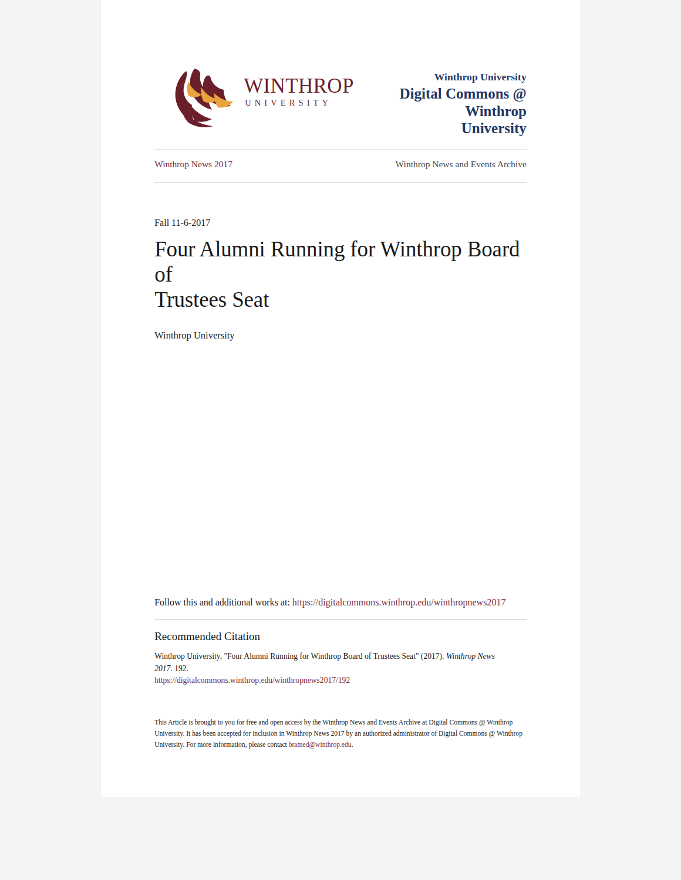WINTHROP
UNIVERSITY
Winthrop University
Digital Commons @ Winthrop
University
Winthrop News 2017
Winthrop News and Events Archive
Fall 11-6-2017
Four Alumni Running for Winthrop Board of
Trustees Seat
Winthrop University
Follow this and additional works at: https://digitalcommons.winthrop.edu/winthropnews2017
Recommended Citation
Winthrop University, "Four Alumni Running for Winthrop Board of Trustees Seat" (2017). Winthrop News 2017. 192.
https://digitalcommons.winthrop.edu/winthropnews2017/192
This Article is brought to you for free and open access by the Winthrop News and Events Archive at Digital Commons @ Winthrop University. It has been accepted for inclusion in Winthrop News 2017 by an authorized administrator of Digital Commons @ Winthrop University. For more information, please contact bramed@winthrop.edu.